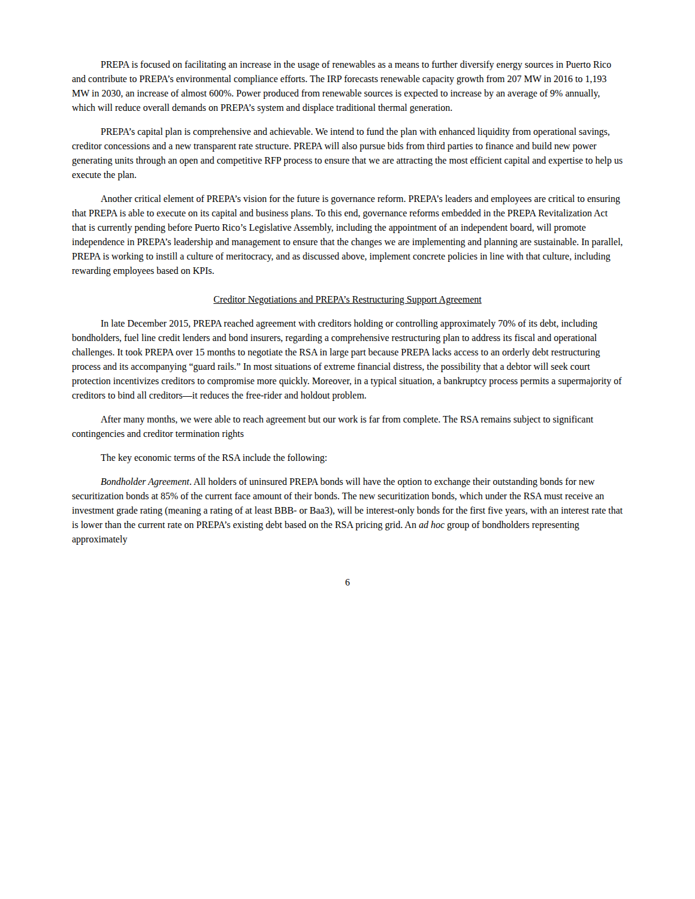PREPA is focused on facilitating an increase in the usage of renewables as a means to further diversify energy sources in Puerto Rico and contribute to PREPA’s environmental compliance efforts. The IRP forecasts renewable capacity growth from 207 MW in 2016 to 1,193 MW in 2030, an increase of almost 600%. Power produced from renewable sources is expected to increase by an average of 9% annually, which will reduce overall demands on PREPA’s system and displace traditional thermal generation.
PREPA’s capital plan is comprehensive and achievable. We intend to fund the plan with enhanced liquidity from operational savings, creditor concessions and a new transparent rate structure. PREPA will also pursue bids from third parties to finance and build new power generating units through an open and competitive RFP process to ensure that we are attracting the most efficient capital and expertise to help us execute the plan.
Another critical element of PREPA’s vision for the future is governance reform. PREPA’s leaders and employees are critical to ensuring that PREPA is able to execute on its capital and business plans. To this end, governance reforms embedded in the PREPA Revitalization Act that is currently pending before Puerto Rico’s Legislative Assembly, including the appointment of an independent board, will promote independence in PREPA’s leadership and management to ensure that the changes we are implementing and planning are sustainable. In parallel, PREPA is working to instill a culture of meritocracy, and as discussed above, implement concrete policies in line with that culture, including rewarding employees based on KPIs.
Creditor Negotiations and PREPA’s Restructuring Support Agreement
In late December 2015, PREPA reached agreement with creditors holding or controlling approximately 70% of its debt, including bondholders, fuel line credit lenders and bond insurers, regarding a comprehensive restructuring plan to address its fiscal and operational challenges. It took PREPA over 15 months to negotiate the RSA in large part because PREPA lacks access to an orderly debt restructuring process and its accompanying “guard rails.” In most situations of extreme financial distress, the possibility that a debtor will seek court protection incentivizes creditors to compromise more quickly. Moreover, in a typical situation, a bankruptcy process permits a supermajority of creditors to bind all creditors—it reduces the free-rider and holdout problem.
After many months, we were able to reach agreement but our work is far from complete. The RSA remains subject to significant contingencies and creditor termination rights
The key economic terms of the RSA include the following:
Bondholder Agreement. All holders of uninsured PREPA bonds will have the option to exchange their outstanding bonds for new securitization bonds at 85% of the current face amount of their bonds. The new securitization bonds, which under the RSA must receive an investment grade rating (meaning a rating of at least BBB- or Baa3), will be interest-only bonds for the first five years, with an interest rate that is lower than the current rate on PREPA’s existing debt based on the RSA pricing grid. An ad hoc group of bondholders representing approximately
6